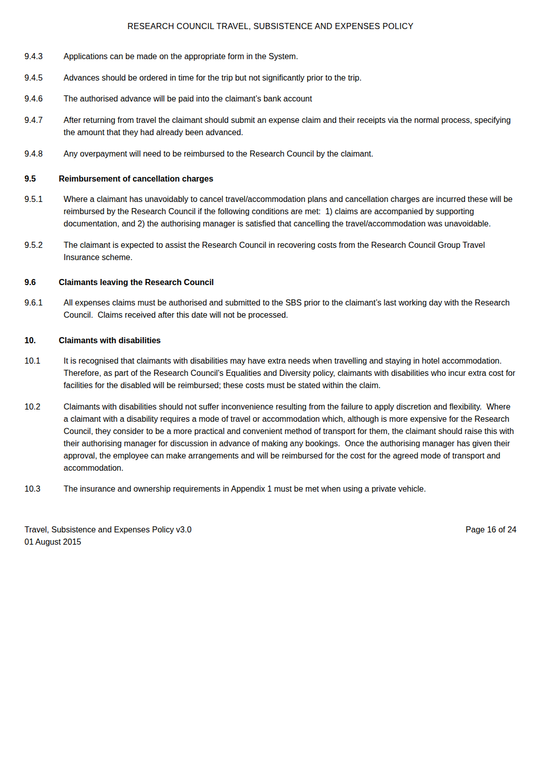RESEARCH COUNCIL TRAVEL, SUBSISTENCE AND EXPENSES POLICY
9.4.3
Applications can be made on the appropriate form in the System.
9.4.5
Advances should be ordered in time for the trip but not significantly prior to the trip.
9.4.6
The authorised advance will be paid into the claimant’s bank account
9.4.7
After returning from travel the claimant should submit an expense claim and their receipts via the normal process, specifying the amount that they had already been advanced.
9.4.8
Any overpayment will need to be reimbursed to the Research Council by the claimant.
9.5 Reimbursement of cancellation charges
9.5.1
Where a claimant has unavoidably to cancel travel/accommodation plans and cancellation charges are incurred these will be reimbursed by the Research Council if the following conditions are met: 1) claims are accompanied by supporting documentation, and 2) the authorising manager is satisfied that cancelling the travel/accommodation was unavoidable.
9.5.2
The claimant is expected to assist the Research Council in recovering costs from the Research Council Group Travel Insurance scheme.
9.6 Claimants leaving the Research Council
9.6.1
All expenses claims must be authorised and submitted to the SBS prior to the claimant’s last working day with the Research Council. Claims received after this date will not be processed.
10. Claimants with disabilities
10.1
It is recognised that claimants with disabilities may have extra needs when travelling and staying in hotel accommodation. Therefore, as part of the Research Council's Equalities and Diversity policy, claimants with disabilities who incur extra cost for facilities for the disabled will be reimbursed; these costs must be stated within the claim.
10.2
Claimants with disabilities should not suffer inconvenience resulting from the failure to apply discretion and flexibility. Where a claimant with a disability requires a mode of travel or accommodation which, although is more expensive for the Research Council, they consider to be a more practical and convenient method of transport for them, the claimant should raise this with their authorising manager for discussion in advance of making any bookings. Once the authorising manager has given their approval, the employee can make arrangements and will be reimbursed for the cost for the agreed mode of transport and accommodation.
10.3
The insurance and ownership requirements in Appendix 1 must be met when using a private vehicle.
Travel, Subsistence and Expenses Policy v3.0
01 August 2015
Page 16 of 24